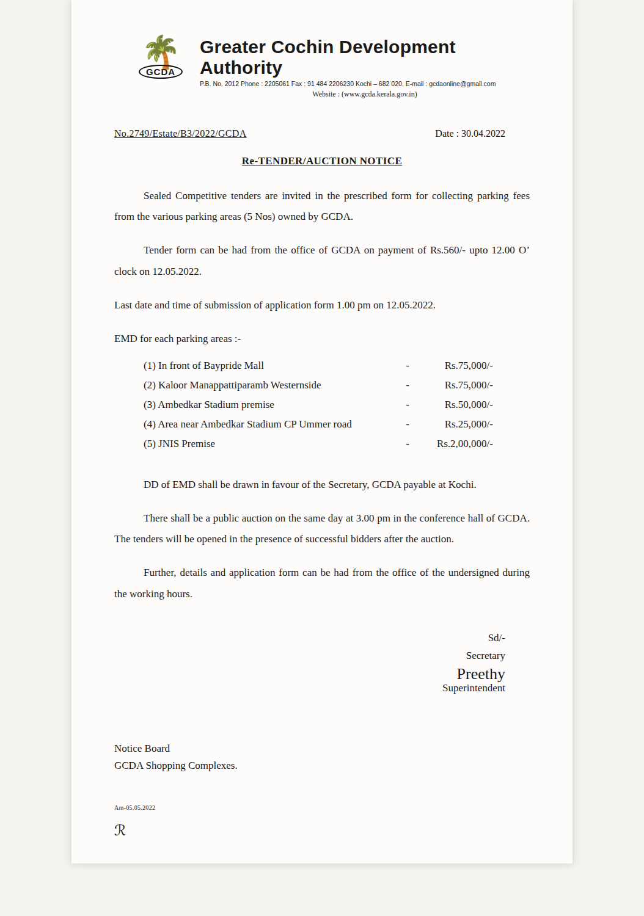🌴 GCDA
Greater Cochin Development Authority
P.B. No. 2012 Phone : 2205061 Fax : 91 484 2206230 Kochi – 682 020. E-mail : gcdaonline@gmail.com Website : (www.gcda.kerala.gov.in)
No.2749/Estate/B3/2022/GCDA
Date : 30.04.2022
Re-TENDER/AUCTION NOTICE
Sealed Competitive tenders are invited in the prescribed form for collecting parking fees from the various parking areas (5 Nos) owned by GCDA.
Tender form can be had from the office of GCDA on payment of Rs.560/- upto 12.00 O’ clock on 12.05.2022.
Last date and time of submission of application form 1.00 pm on 12.05.2022.
EMD for each parking areas :-
| (1) In front of Baypride Mall | - | Rs.75,000/- |
| (2) Kaloor Manappattiparamb Westernside | - | Rs.75,000/- |
| (3) Ambedkar Stadium premise | - | Rs.50,000/- |
| (4) Area near Ambedkar Stadium CP Ummer road | - | Rs.25,000/- |
| (5) JNIS Premise | - | Rs.2,00,000/- |
DD of EMD shall be drawn in favour of the Secretary, GCDA payable at Kochi.
There shall be a public auction on the same day at 3.00 pm in the conference hall of GCDA. The tenders will be opened in the presence of successful bidders after the auction.
Further, details and application form can be had from the office of the undersigned during the working hours.
Sd/- Secretary Preethy Superintendent
Notice Board
GCDA Shopping Complexes.
Am-05.05.2022
ℛ